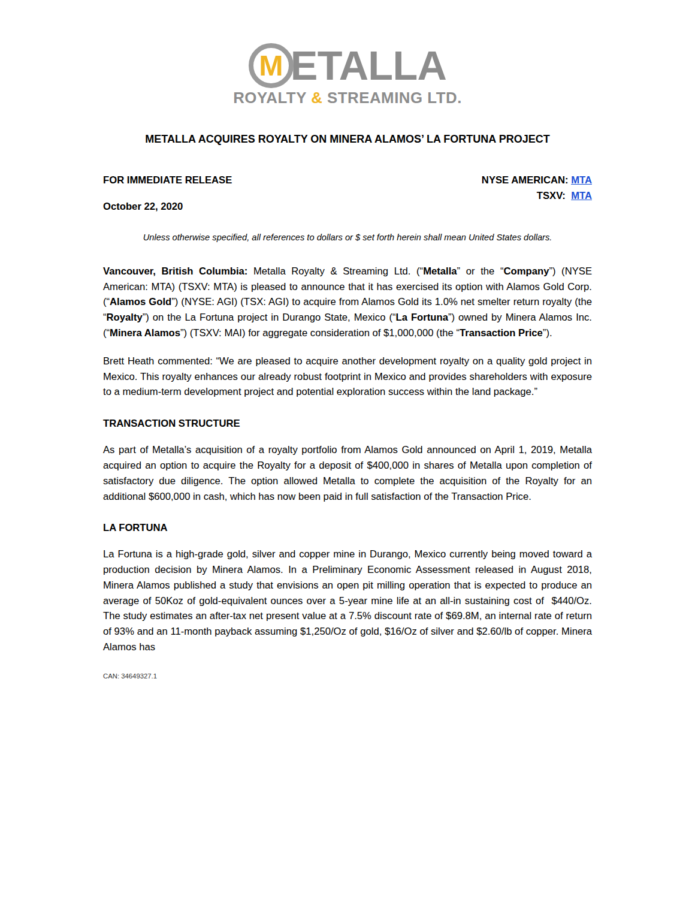METALLA
ROYALTY & STREAMING LTD.
METALLA ACQUIRES ROYALTY ON MINERA ALAMOS’ LA FORTUNA PROJECT
FOR IMMEDIATE RELEASE
October 22, 2020
NYSE AMERICAN: MTA
TSXV: MTA
Unless otherwise specified, all references to dollars or $ set forth herein shall mean United States dollars.
Vancouver, British Columbia: Metalla Royalty & Streaming Ltd. (“Metalla” or the “Company”) (NYSE American: MTA) (TSXV: MTA) is pleased to announce that it has exercised its option with Alamos Gold Corp. (“Alamos Gold”) (NYSE: AGI) (TSX: AGI) to acquire from Alamos Gold its 1.0% net smelter return royalty (the “Royalty”) on the La Fortuna project in Durango State, Mexico (“La Fortuna”) owned by Minera Alamos Inc. (“Minera Alamos”) (TSXV: MAI) for aggregate consideration of $1,000,000 (the “Transaction Price”).
Brett Heath commented: “We are pleased to acquire another development royalty on a quality gold project in Mexico. This royalty enhances our already robust footprint in Mexico and provides shareholders with exposure to a medium-term development project and potential exploration success within the land package.”
TRANSACTION STRUCTURE
As part of Metalla’s acquisition of a royalty portfolio from Alamos Gold announced on April 1, 2019, Metalla acquired an option to acquire the Royalty for a deposit of $400,000 in shares of Metalla upon completion of satisfactory due diligence. The option allowed Metalla to complete the acquisition of the Royalty for an additional $600,000 in cash, which has now been paid in full satisfaction of the Transaction Price.
LA FORTUNA
La Fortuna is a high-grade gold, silver and copper mine in Durango, Mexico currently being moved toward a production decision by Minera Alamos. In a Preliminary Economic Assessment released in August 2018, Minera Alamos published a study that envisions an open pit milling operation that is expected to produce an average of 50Koz of gold-equivalent ounces over a 5-year mine life at an all-in sustaining cost of $440/Oz. The study estimates an after-tax net present value at a 7.5% discount rate of $69.8M, an internal rate of return of 93% and an 11-month payback assuming $1,250/Oz of gold, $16/Oz of silver and $2.60/lb of copper. Minera Alamos has
CAN: 34649327.1